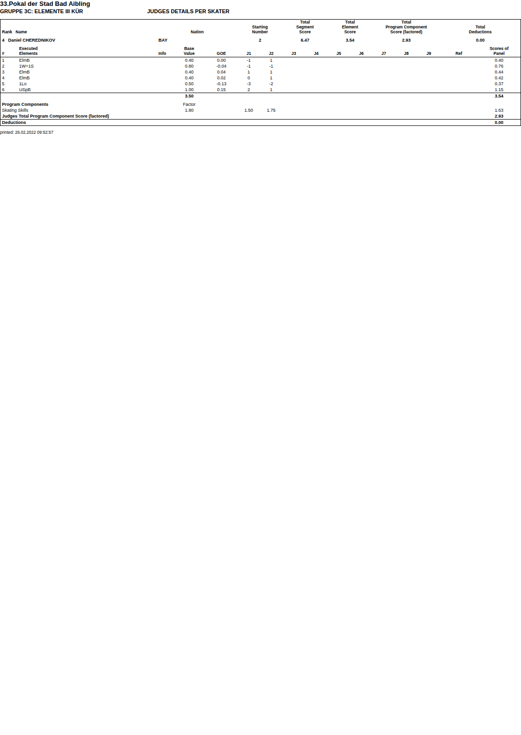33.Pokal der Stad Bad Aibling
GRUPPE 3C: ELEMENTE III KÜRJUDGES DETAILS PER SKATER
| / Rank Name / Nation / Starting Number / Total Segment Score / Total Element Score / Total Program Component Score (factored) / Total Deductions / / --- / --- / --- / --- / --- / --- / --- / / 4 Daniel CHEREDNIKOV / BAY / 2 / 6.47 / 3.54 / 2.93 / 0.00 / / # / Executed Elements / Info / Base Value / GOE / J1 / J2 / J3 / J4 / J5 / J6 / J7 / J8 / J9 / Ref / Scores of Panel / / 1 / ElmB / / 0.40 / 0.00 / -1 / 1 / / / / / / / / / 0.40 / / 2 / 1W+1S / / 0.80 / -0.04 / -1 / -1 / / / / / / / / / 0.76 / / 3 / ElmB / / 0.40 / 0.04 / 1 / 1 / / / / / / / / / 0.44 / / 4 / ElmB / / 0.40 / 0.02 / 0 / 1 / / / / / / / / / 0.42 / / 5 / 1Lo / / 0.50 / -0.13 / -3 / -2 / / / / / / / / / 0.37 / / 6 / USpB / / 1.00 / 0.15 / 2 / 1 / / / / / / / / / 1.15 / / / / / 3.50 / / / / / / / / / / / / 3.54 / / Program Components / Factor / / / / / / / / / / / / / / Skating Skills / 1.80 / / 1.50 / 1.75 / / / / / / / / / 1.63 / / Judges Total Program Component Score (factored) / / / / / / / / / / / / 2.93 / / Deductions / / / / / / / / / / / / 0.00 / |
printed: 26.02.2022 09:52:57